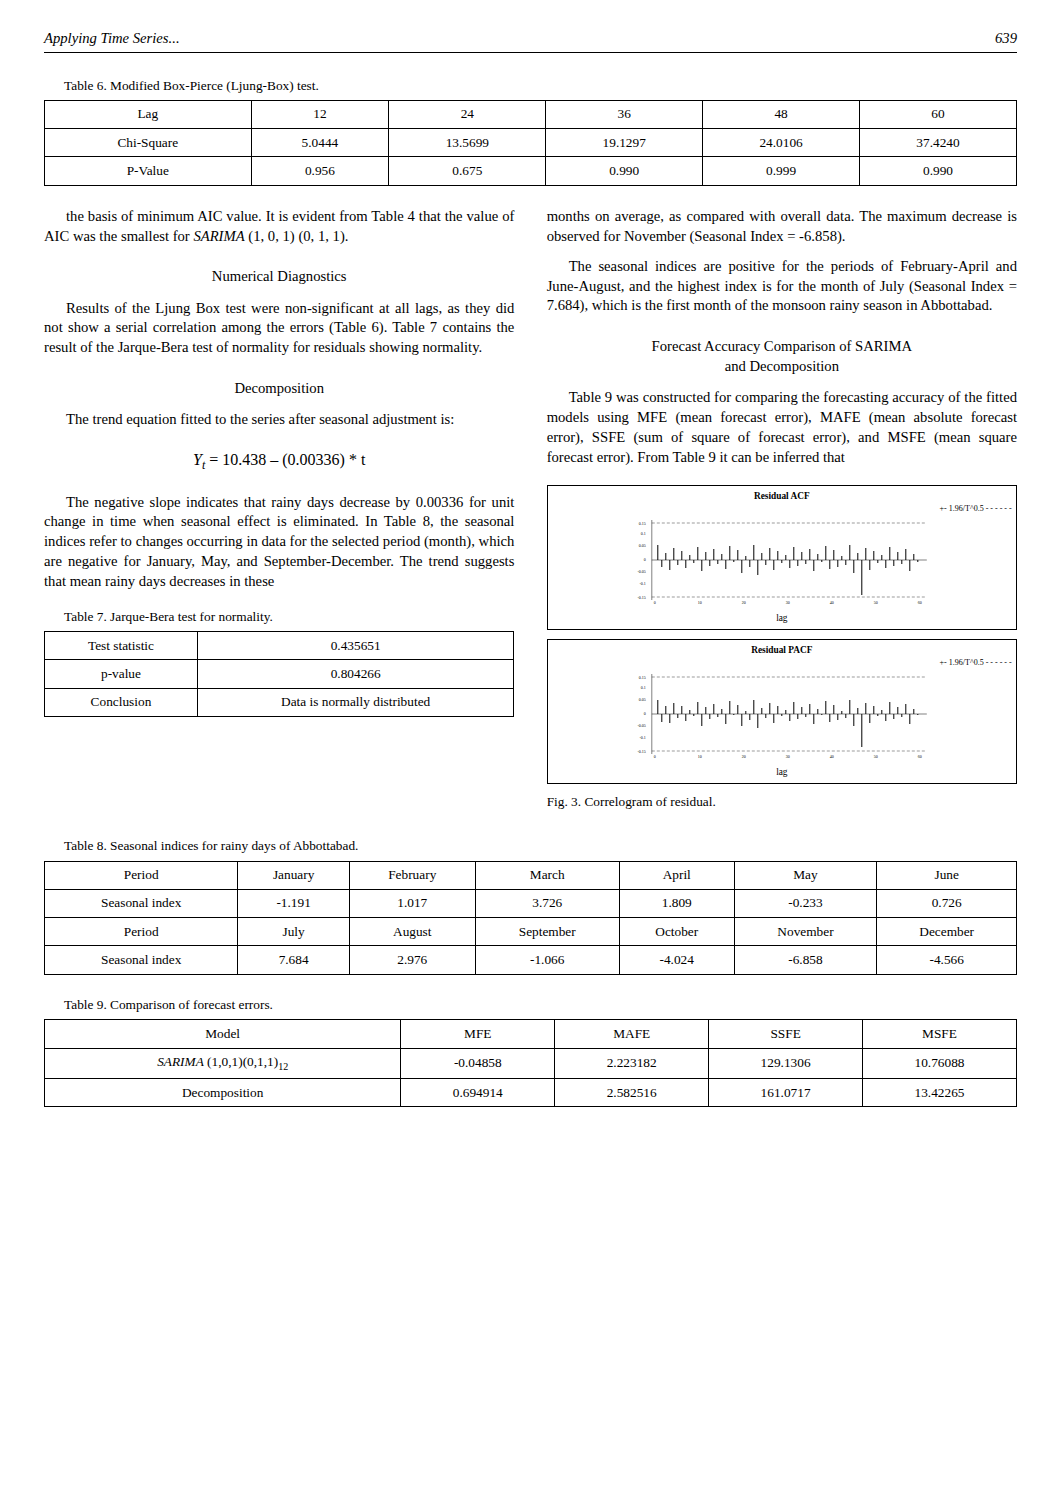Applying Time Series... 639
Table 6. Modified Box-Pierce (Ljung-Box) test.
| Lag | 12 | 24 | 36 | 48 | 60 |
| --- | --- | --- | --- | --- | --- |
| Chi-Square | 5.0444 | 13.5699 | 19.1297 | 24.0106 | 37.4240 |
| P-Value | 0.956 | 0.675 | 0.990 | 0.999 | 0.990 |
the basis of minimum AIC value. It is evident from Table 4 that the value of AIC was the smallest for SARIMA (1, 0, 1) (0, 1, 1).
Numerical Diagnostics
Results of the Ljung Box test were non-significant at all lags, as they did not show a serial correlation among the errors (Table 6). Table 7 contains the result of the Jarque-Bera test of normality for residuals showing normality.
Decomposition
The trend equation fitted to the series after seasonal adjustment is:
Yt = 10.438 – (0.00336) * t
The negative slope indicates that rainy days decrease by 0.00336 for unit change in time when seasonal effect is eliminated. In Table 8, the seasonal indices refer to changes occurring in data for the selected period (month), which are negative for January, May, and September-December. The trend suggests that mean rainy days decreases in these
Table 7. Jarque-Bera test for normality.
| Test statistic | 0.435651 |
| p-value | 0.804266 |
| Conclusion | Data is normally distributed |
months on average, as compared with overall data. The maximum decrease is observed for November (Seasonal Index = -6.858).
The seasonal indices are positive for the periods of February-April and June-August, and the highest index is for the month of July (Seasonal Index = 7.684), which is the first month of the monsoon rainy season in Abbottabad.
Forecast Accuracy Comparison of SARIMA
and Decomposition
Table 9 was constructed for comparing the forecasting accuracy of the fitted models using MFE (mean forecast error), MAFE (mean absolute forecast error), SSFE (sum of square of forecast error), and MSFE (mean square forecast error). From Table 9 it can be inferred that
Residual ACF
+- 1.96/T^0.5 - - - - - -
0.15 0.1 0.05 0 -0.05 -0.1 -0.15 0 10 20 30 40 50 60
lag
Residual PACF
+- 1.96/T^0.5 - - - - - -
0.15 0.1 0.05 0 -0.05 -0.1 -0.15 0 10 20 30 40 50 60
lag
Fig. 3. Correlogram of residual.
Table 8. Seasonal indices for rainy days of Abbottabad.
| Period | January | February | March | April | May | June |
| --- | --- | --- | --- | --- | --- | --- |
| Seasonal index | -1.191 | 1.017 | 3.726 | 1.809 | -0.233 | 0.726 |
| Period | July | August | September | October | November | December |
| Seasonal index | 7.684 | 2.976 | -1.066 | -4.024 | -6.858 | -4.566 |
Table 9. Comparison of forecast errors.
| Model | MFE | MAFE | SSFE | MSFE |
| --- | --- | --- | --- | --- |
| SARIMA (1,0,1)(0,1,1) 12 | -0.04858 | 2.223182 | 129.1306 | 10.76088 |
| Decomposition | 0.694914 | 2.582516 | 161.0717 | 13.42265 |